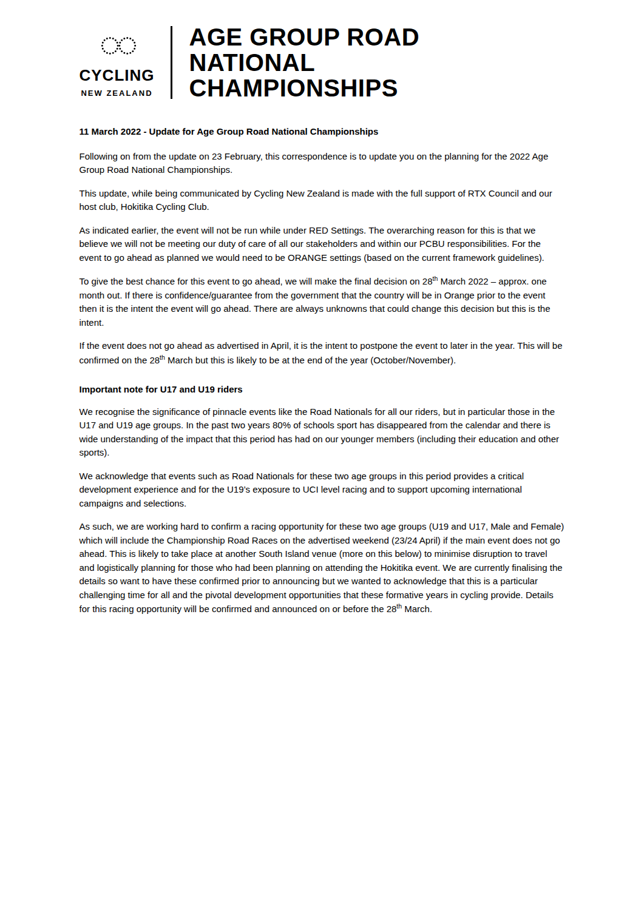◌◌
CYCLING
NEW ZEALAND
Age Group Road
National
Championships
11 March 2022 - Update for Age Group Road National Championships
Following on from the update on 23 February, this correspondence is to update you on the planning for the 2022 Age Group Road National Championships.
This update, while being communicated by Cycling New Zealand is made with the full support of RTX Council and our host club, Hokitika Cycling Club.
As indicated earlier, the event will not be run while under RED Settings. The overarching reason for this is that we believe we will not be meeting our duty of care of all our stakeholders and within our PCBU responsibilities. For the event to go ahead as planned we would need to be ORANGE settings (based on the current framework guidelines).
To give the best chance for this event to go ahead, we will make the final decision on 28th March 2022 – approx. one month out. If there is confidence/guarantee from the government that the country will be in Orange prior to the event then it is the intent the event will go ahead. There are always unknowns that could change this decision but this is the intent.
If the event does not go ahead as advertised in April, it is the intent to postpone the event to later in the year. This will be confirmed on the 28th March but this is likely to be at the end of the year (October/November).
Important note for U17 and U19 riders
We recognise the significance of pinnacle events like the Road Nationals for all our riders, but in particular those in the U17 and U19 age groups. In the past two years 80% of schools sport has disappeared from the calendar and there is wide understanding of the impact that this period has had on our younger members (including their education and other sports).
We acknowledge that events such as Road Nationals for these two age groups in this period provides a critical development experience and for the U19’s exposure to UCI level racing and to support upcoming international campaigns and selections.
As such, we are working hard to confirm a racing opportunity for these two age groups (U19 and U17, Male and Female) which will include the Championship Road Races on the advertised weekend (23/24 April) if the main event does not go ahead. This is likely to take place at another South Island venue (more on this below) to minimise disruption to travel and logistically planning for those who had been planning on attending the Hokitika event. We are currently finalising the details so want to have these confirmed prior to announcing but we wanted to acknowledge that this is a particular challenging time for all and the pivotal development opportunities that these formative years in cycling provide. Details for this racing opportunity will be confirmed and announced on or before the 28th March.